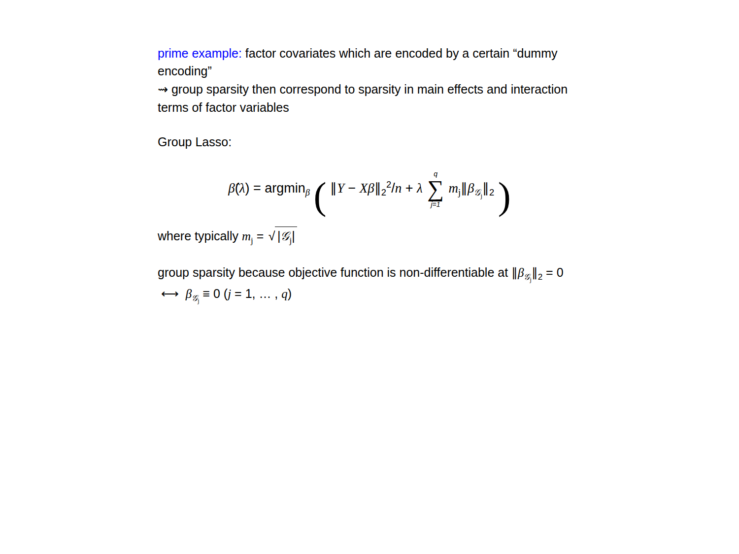prime example: factor covariates which are encoded by a certain “dummy encoding”
⇝ group sparsity then correspond to sparsity in main effects and interaction terms of factor variables
Group Lasso:
β̂(λ) = argminβ ( ∥Y − Xβ∥22/n + λ q∑j=1 mj∥β𝒢j∥2 )
where typically mj = √|𝒢j|
group sparsity because objective function is non-differentiable at ∥β𝒢j∥2 = 0 ⟷ β𝒢j ≡ 0 (j = 1, … , q)